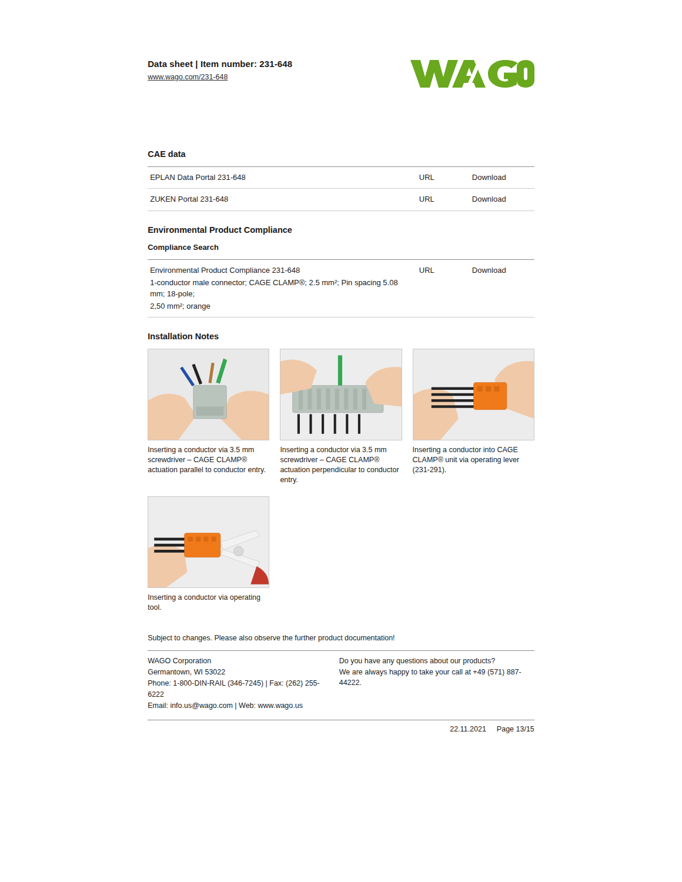Data sheet | Item number: 231-648
www.wago.com/231-648
CAE data
| EPLAN Data Portal 231-648 | URL | Download |
| ZUKEN Portal 231-648 | URL | Download |
Environmental Product Compliance
Compliance Search
| Environmental Product Compliance 231-648 1-conductor male connector; CAGE CLAMP®; 2.5 mm²; Pin spacing 5.08 mm; 18-pole; 2,50 mm²; orange | URL | Download |
Installation Notes
Inserting a conductor via 3.5 mm screwdriver – CAGE CLAMP® actuation parallel to conductor entry.
Inserting a conductor via 3.5 mm screwdriver – CAGE CLAMP® actuation perpendicular to conductor entry.
Inserting a conductor into CAGE CLAMP® unit via operating lever (231-291).
Inserting a conductor via operating tool.
Subject to changes. Please also observe the further product documentation!
WAGO Corporation
Germantown, WI 53022
Phone: 1-800-DIN-RAIL (346-7245) | Fax: (262) 255-6222
Email: info.us@wago.com | Web: www.wago.us
Do you have any questions about our products?
We are always happy to take your call at +49 (571) 887-44222.
22.11.2021 Page 13/15